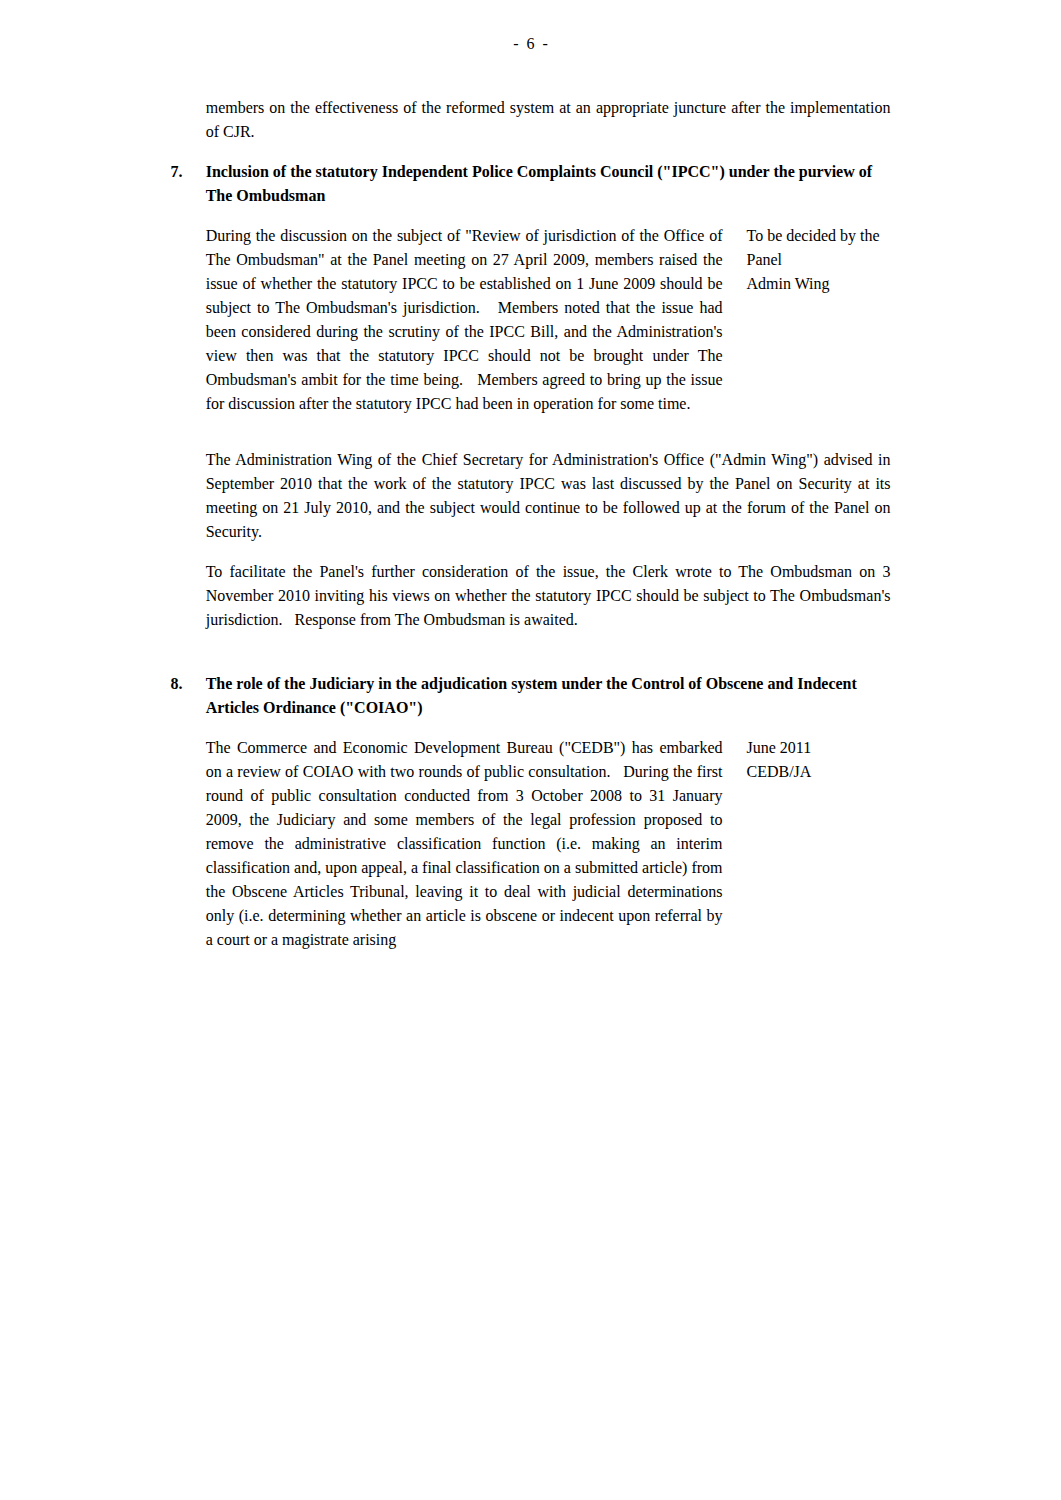- 6 -
members on the effectiveness of the reformed system at an appropriate juncture after the implementation of CJR.
7.
Inclusion of the statutory Independent Police Complaints Council ("IPCC") under the purview of The Ombudsman
During the discussion on the subject of "Review of jurisdiction of the Office of The Ombudsman" at the Panel meeting on 27 April 2009, members raised the issue of whether the statutory IPCC to be established on 1 June 2009 should be subject to The Ombudsman's jurisdiction. Members noted that the issue had been considered during the scrutiny of the IPCC Bill, and the Administration's view then was that the statutory IPCC should not be brought under The Ombudsman's ambit for the time being. Members agreed to bring up the issue for discussion after the statutory IPCC had been in operation for some time.
To be decided by the Panel
Admin Wing
The Administration Wing of the Chief Secretary for Administration's Office ("Admin Wing") advised in September 2010 that the work of the statutory IPCC was last discussed by the Panel on Security at its meeting on 21 July 2010, and the subject would continue to be followed up at the forum of the Panel on Security.
To facilitate the Panel's further consideration of the issue, the Clerk wrote to The Ombudsman on 3 November 2010 inviting his views on whether the statutory IPCC should be subject to The Ombudsman's jurisdiction. Response from The Ombudsman is awaited.
8.
The role of the Judiciary in the adjudication system under the Control of Obscene and Indecent Articles Ordinance ("COIAO")
The Commerce and Economic Development Bureau ("CEDB") has embarked on a review of COIAO with two rounds of public consultation. During the first round of public consultation conducted from 3 October 2008 to 31 January 2009, the Judiciary and some members of the legal profession proposed to remove the administrative classification function (i.e. making an interim classification and, upon appeal, a final classification on a submitted article) from the Obscene Articles Tribunal, leaving it to deal with judicial determinations only (i.e. determining whether an article is obscene or indecent upon referral by a court or a magistrate arising
June 2011
CEDB/JA